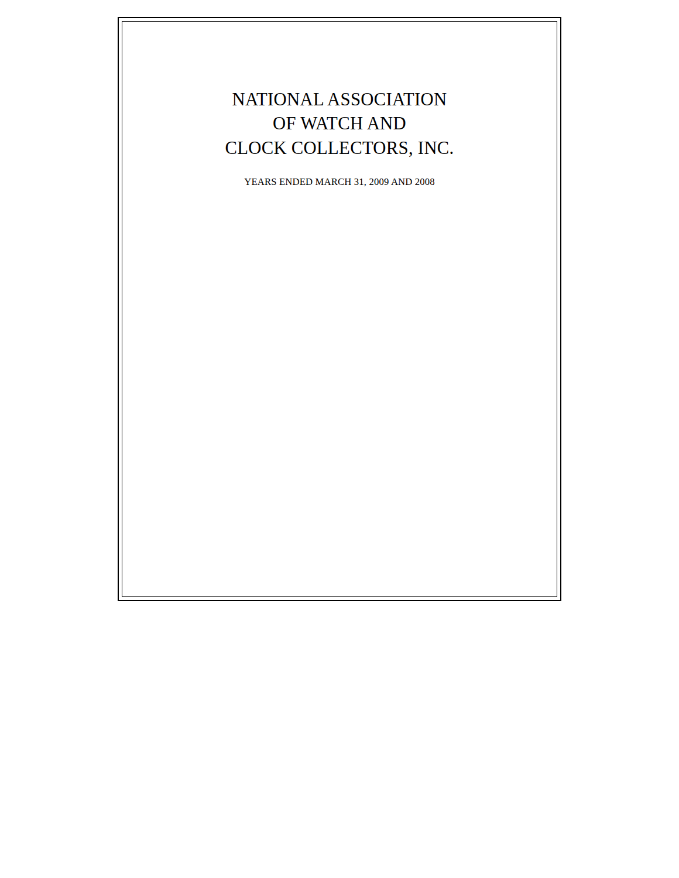NATIONAL ASSOCIATION
OF WATCH AND
CLOCK COLLECTORS, INC.
YEARS ENDED MARCH 31, 2009 AND 2008